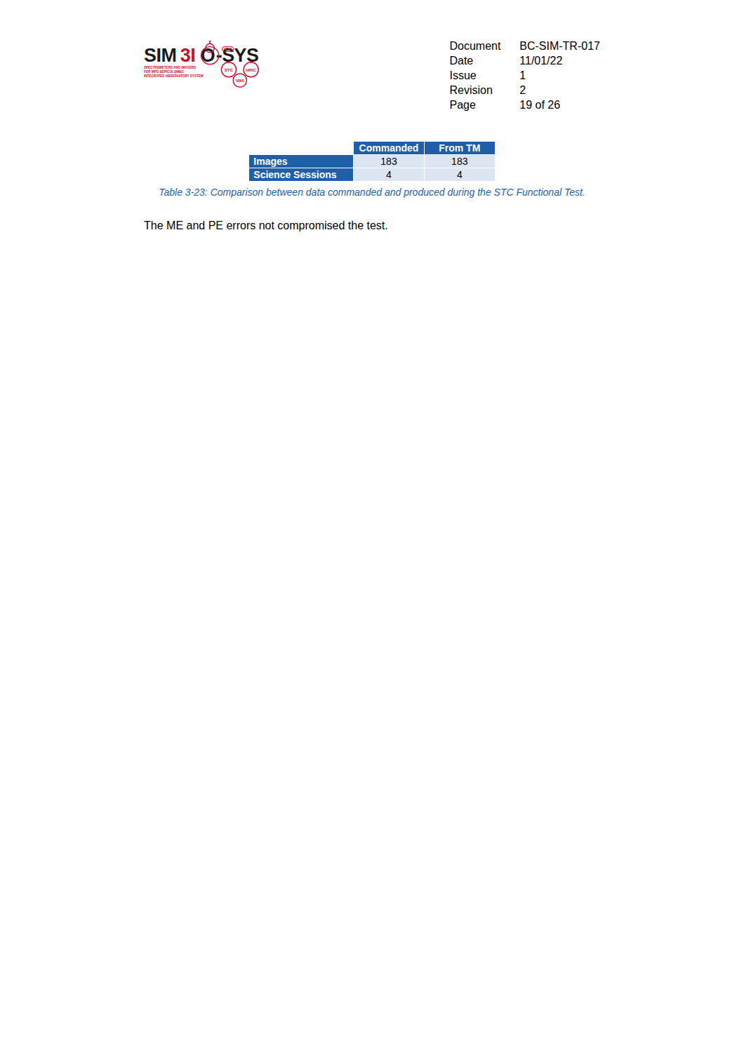SIM 3I O -SYS STC HRIC VIHI HRIC SPECTROMETERS AND IMAGERS FOR MPO BEPICOLOMBO INTEGRATED OBSERVATORY SYSTEM
| Document | BC-SIM-TR-017 |
| Date | 11/01/22 |
| Issue | 1 |
| Revision | 2 |
| Page | 19 of 26 |
| | Commanded | From TM |
| --- | --- | --- |
| Images | 183 | 183 |
| Science Sessions | 4 | 4 |
Table 3-23: Comparison between data commanded and produced during the STC Functional Test.
The ME and PE errors not compromised the test.